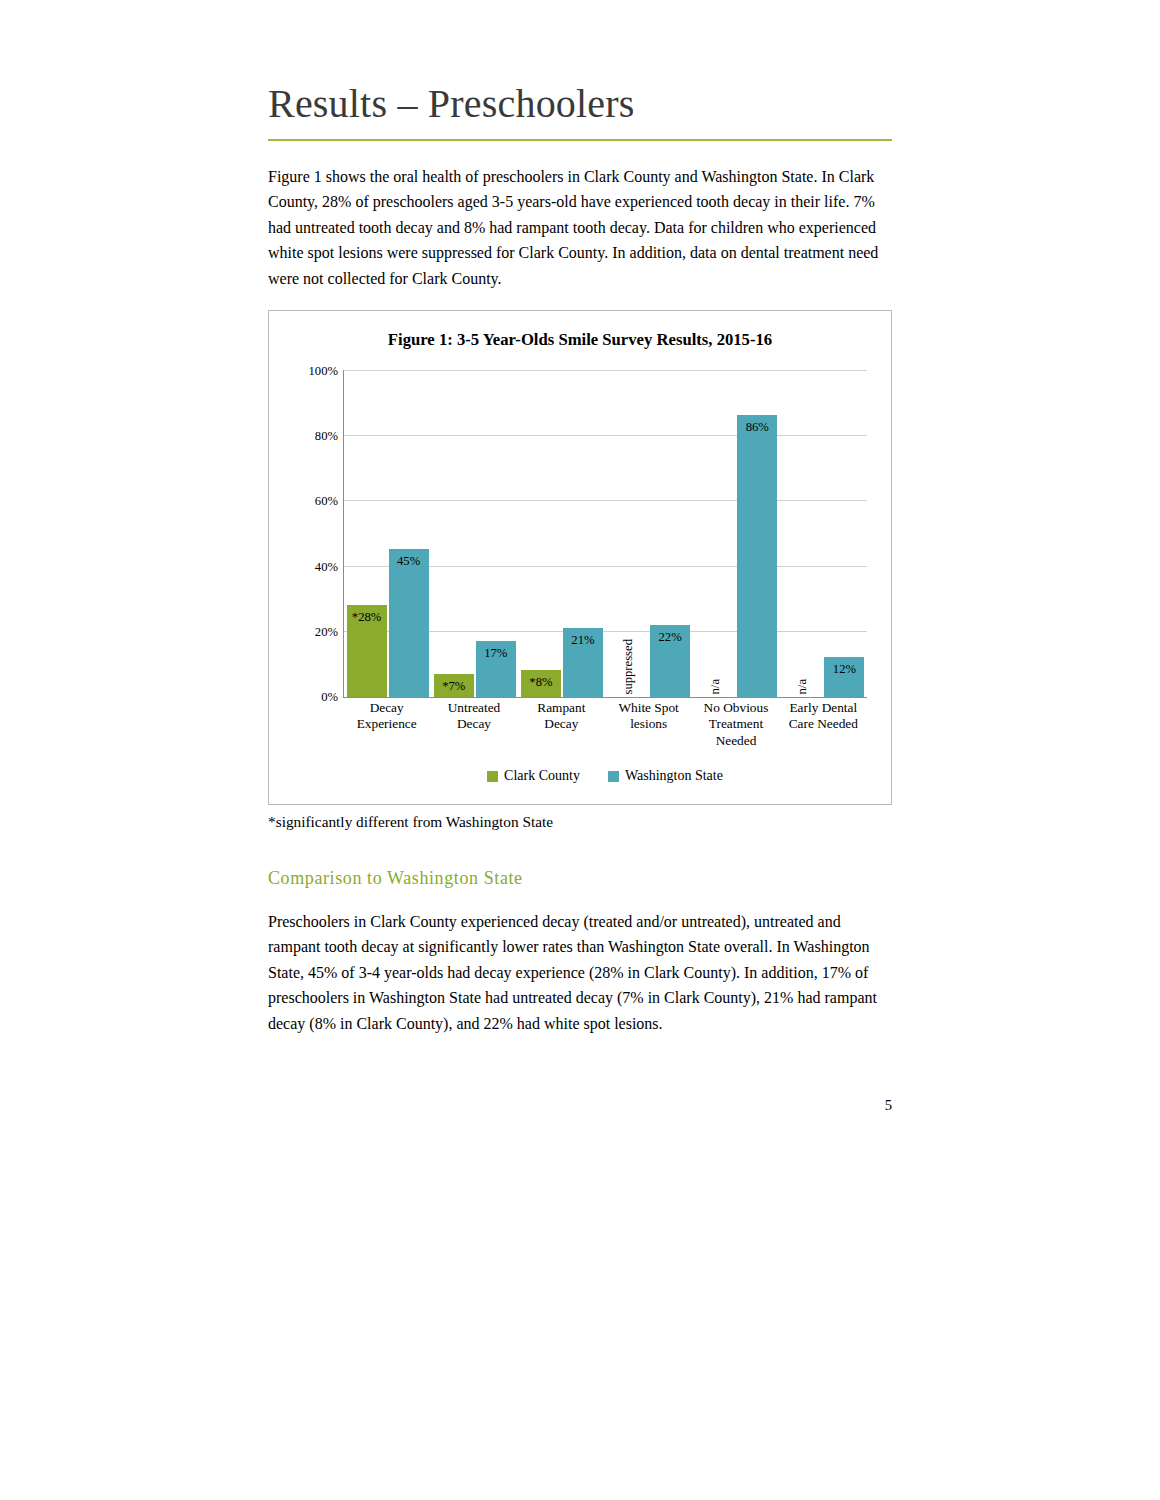Results – Preschoolers
Figure 1 shows the oral health of preschoolers in Clark County and Washington State. In Clark County, 28% of preschoolers aged 3-5 years-old have experienced tooth decay in their life. 7% had untreated tooth decay and 8% had rampant tooth decay. Data for children who experienced white spot lesions were suppressed for Clark County. In addition, data on dental treatment need were not collected for Clark County.
Figure 1: 3-5 Year-Olds Smile Survey Results, 2015-16
100%
80%
60%
40%
20%
0%
*28%
45%
*7%
17%
*8%
21%
suppressed
22%
n/a
86%
n/a
12%
Decay
Experience
Untreated
Decay
Rampant
Decay
White Spot
lesions
No Obvious
Treatment
Needed
Early Dental
Care Needed
Clark County
Washington State
*significantly different from Washington State
Comparison to Washington State
Preschoolers in Clark County experienced decay (treated and/or untreated), untreated and rampant tooth decay at significantly lower rates than Washington State overall. In Washington State, 45% of 3-4 year-olds had decay experience (28% in Clark County). In addition, 17% of preschoolers in Washington State had untreated decay (7% in Clark County), 21% had rampant decay (8% in Clark County), and 22% had white spot lesions.
5